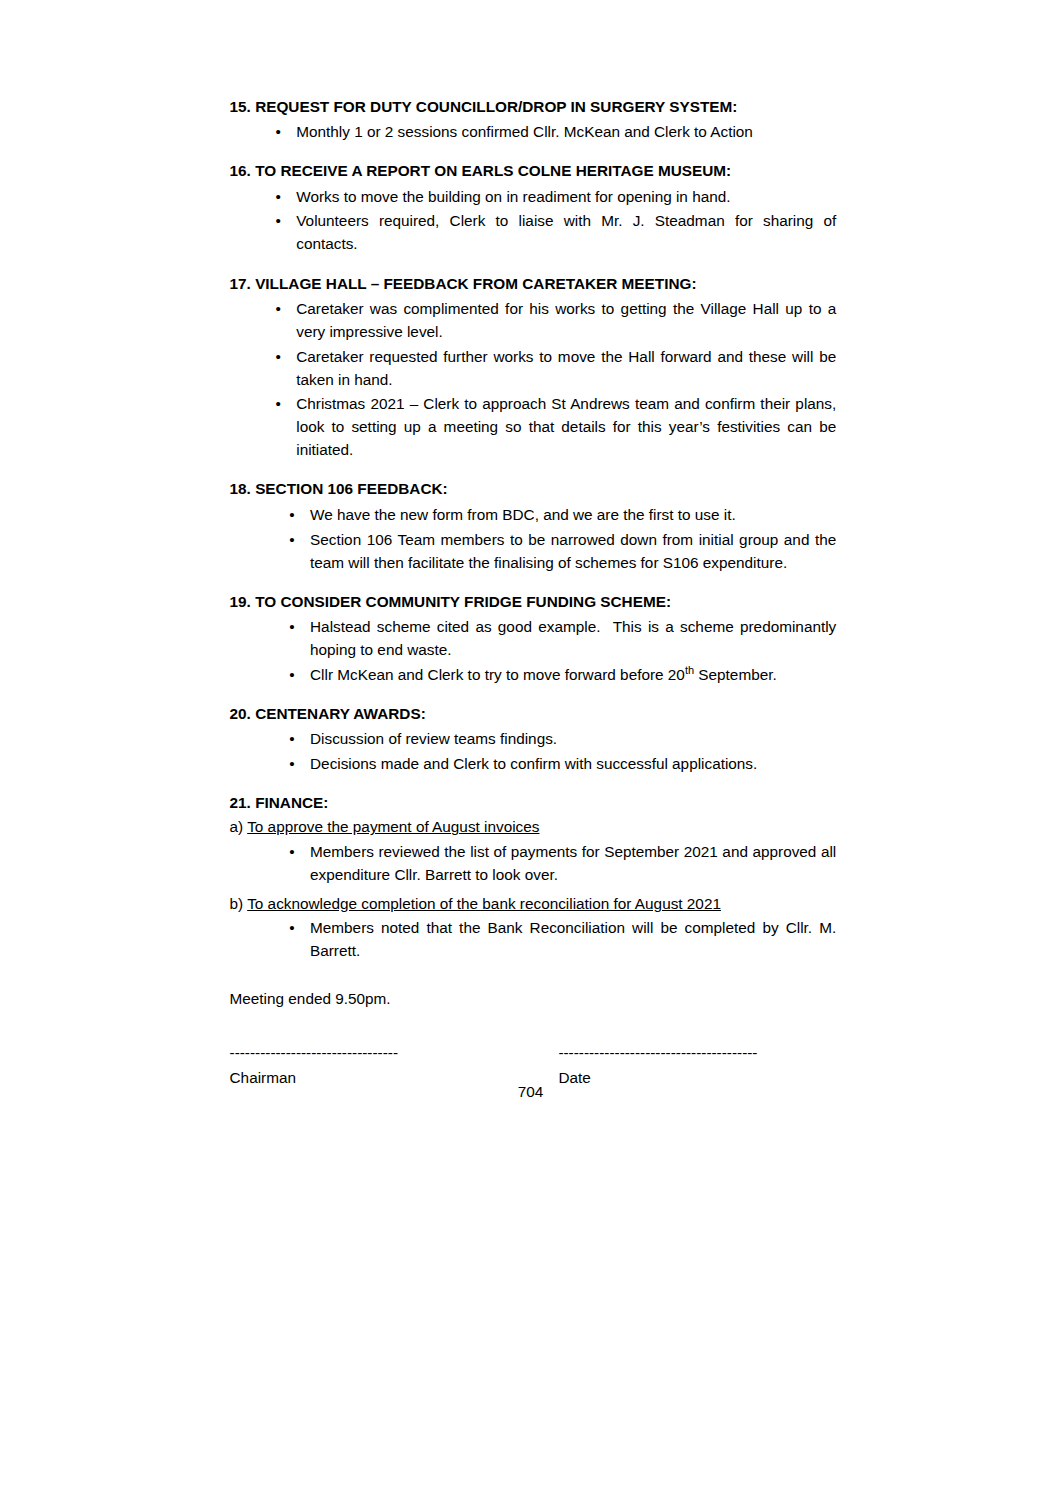Request for Duty Councillor/Drop in Surgery System:
Monthly 1 or 2 sessions confirmed Cllr. McKean and Clerk to Action
To receive a report on Earls Colne Heritage Museum:
Works to move the building on in readiment for opening in hand.
Volunteers required, Clerk to liaise with Mr. J. Steadman for sharing of contacts.
Village Hall – Feedback from Caretaker Meeting:
Caretaker was complimented for his works to getting the Village Hall up to a very impressive level.
Caretaker requested further works to move the Hall forward and these will be taken in hand.
Christmas 2021 – Clerk to approach St Andrews team and confirm their plans, look to setting up a meeting so that details for this year’s festivities can be initiated.
Section 106 Feedback:
We have the new form from BDC, and we are the first to use it.
Section 106 Team members to be narrowed down from initial group and the team will then facilitate the finalising of schemes for S106 expenditure.
To consider Community Fridge Funding Scheme:
Halstead scheme cited as good example. This is a scheme predominantly hoping to end waste.
Cllr McKean and Clerk to try to move forward before 20th September.
Centenary Awards:
Discussion of review teams findings.
Decisions made and Clerk to confirm with successful applications.
Finance:
To approve the payment of August invoices
Members reviewed the list of payments for September 2021 and approved all expenditure Cllr. Barrett to look over.
To acknowledge completion of the bank reconciliation for August 2021
Members noted that the Bank Reconciliation will be completed by Cllr. M. Barrett.
Meeting ended 9.50pm.
--------------------------------- ---------------------------------------
Chairman Date
704